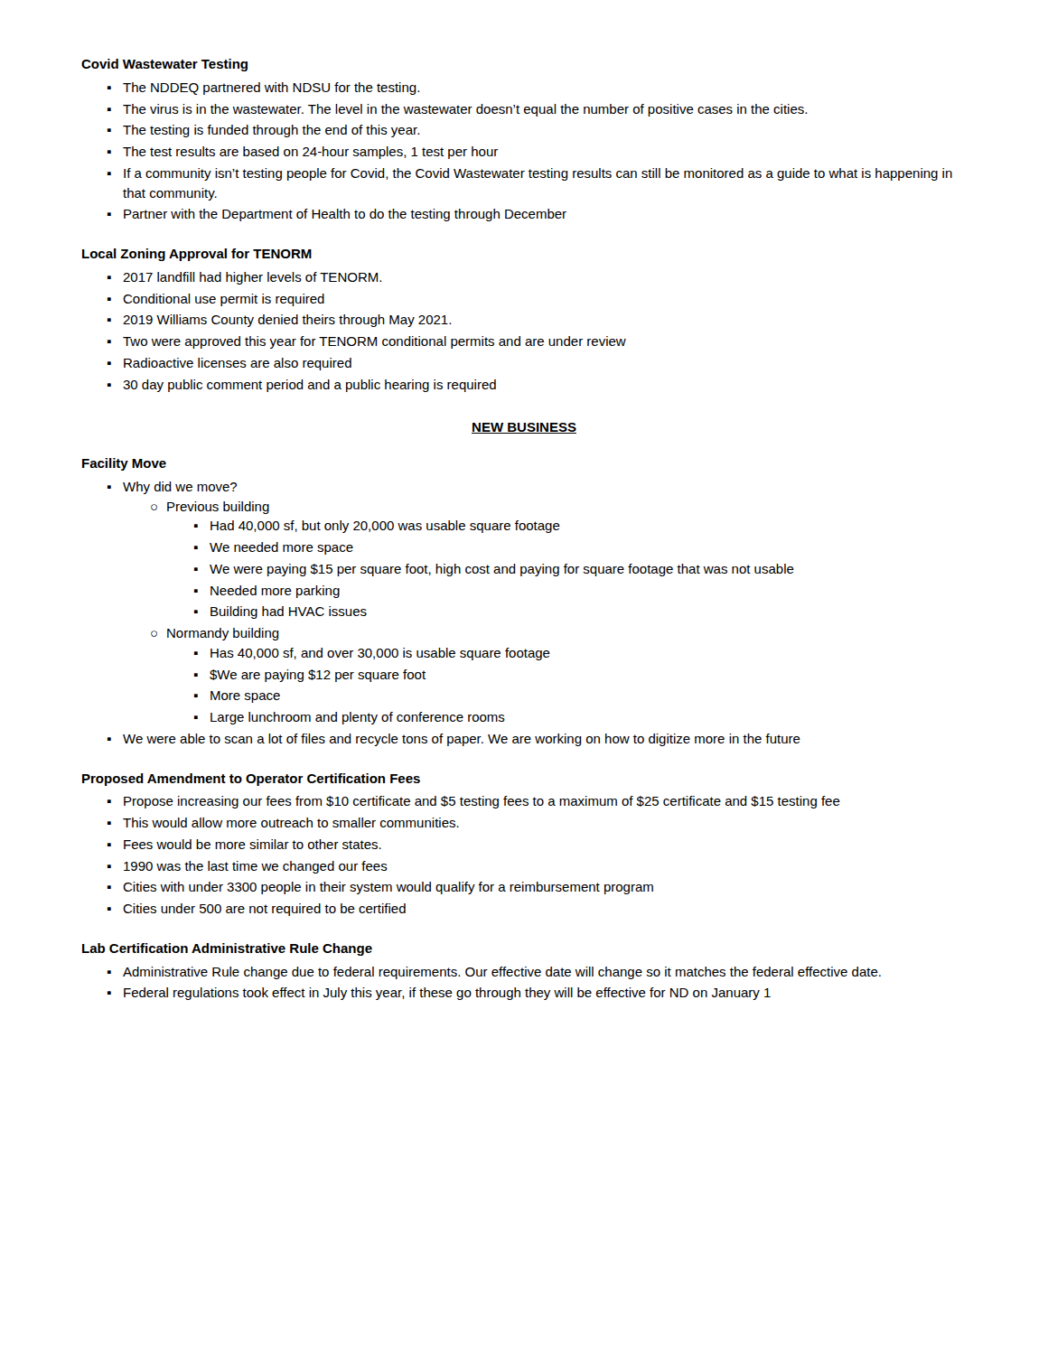Covid Wastewater Testing
The NDDEQ partnered with NDSU for the testing.
The virus is in the wastewater. The level in the wastewater doesn’t equal the number of positive cases in the cities.
The testing is funded through the end of this year.
The test results are based on 24-hour samples, 1 test per hour
If a community isn’t testing people for Covid, the Covid Wastewater testing results can still be monitored as a guide to what is happening in that community.
Partner with the Department of Health to do the testing through December
Local Zoning Approval for TENORM
2017 landfill had higher levels of TENORM.
Conditional use permit is required
2019 Williams County denied theirs through May 2021.
Two were approved this year for TENORM conditional permits and are under review
Radioactive licenses are also required
30 day public comment period and a public hearing is required
NEW BUSINESS
Facility Move
Why did we move?
Previous building
Had 40,000 sf, but only 20,000 was usable square footage
We needed more space
We were paying $15 per square foot, high cost and paying for square footage that was not usable
Needed more parking
Building had HVAC issues
Normandy building
Has 40,000 sf, and over 30,000 is usable square footage
$We are paying $12 per square foot
More space
Large lunchroom and plenty of conference rooms
We were able to scan a lot of files and recycle tons of paper. We are working on how to digitize more in the future
Proposed Amendment to Operator Certification Fees
Propose increasing our fees from $10 certificate and $5 testing fees to a maximum of $25 certificate and $15 testing fee
This would allow more outreach to smaller communities.
Fees would be more similar to other states.
1990 was the last time we changed our fees
Cities with under 3300 people in their system would qualify for a reimbursement program
Cities under 500 are not required to be certified
Lab Certification Administrative Rule Change
Administrative Rule change due to federal requirements. Our effective date will change so it matches the federal effective date.
Federal regulations took effect in July this year, if these go through they will be effective for ND on January 1